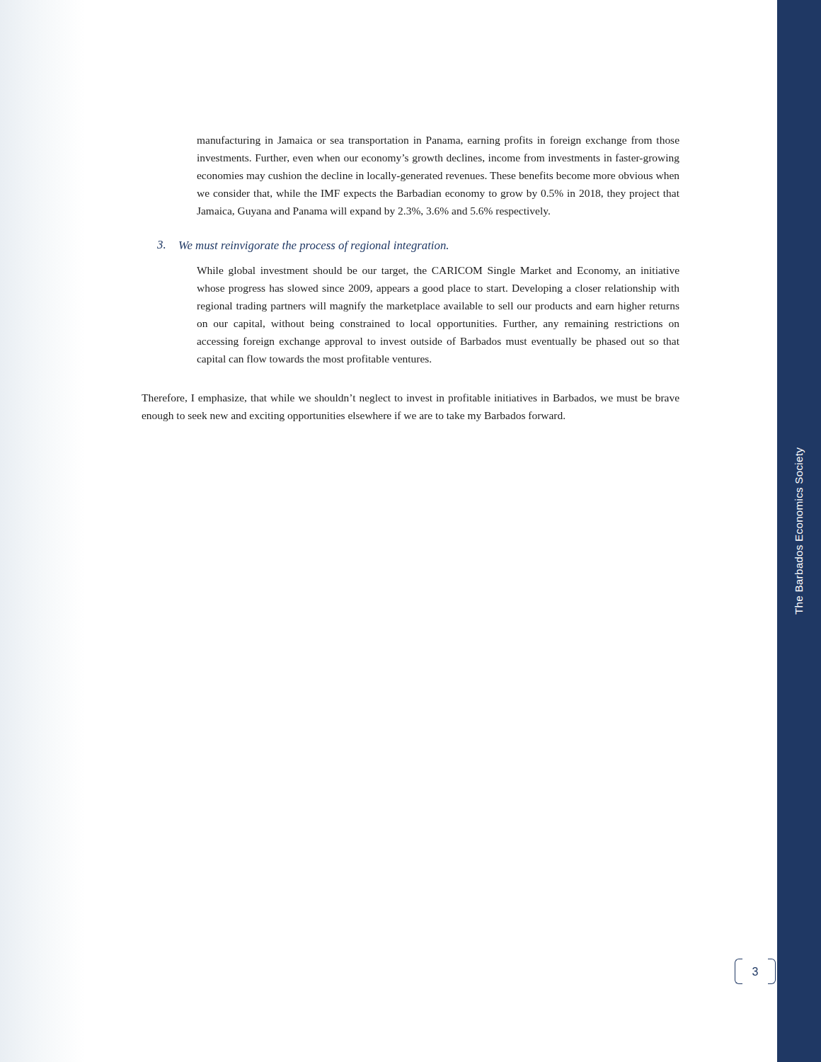The Barbados Economics Society
3
manufacturing in Jamaica or sea transportation in Panama, earning profits in foreign exchange from those investments. Further, even when our economy’s growth declines, income from investments in faster-growing economies may cushion the decline in locally-generated revenues. These benefits become more obvious when we consider that, while the IMF expects the Barbadian economy to grow by 0.5% in 2018, they project that Jamaica, Guyana and Panama will expand by 2.3%, 3.6% and 5.6% respectively.
3.
We must reinvigorate the process of regional integration.
While global investment should be our target, the CARICOM Single Market and Economy, an initiative whose progress has slowed since 2009, appears a good place to start. Developing a closer relationship with regional trading partners will magnify the marketplace available to sell our products and earn higher returns on our capital, without being constrained to local opportunities. Further, any remaining restrictions on accessing foreign exchange approval to invest outside of Barbados must eventually be phased out so that capital can flow towards the most profitable ventures.
Therefore, I emphasize, that while we shouldn’t neglect to invest in profitable initiatives in Barbados, we must be brave enough to seek new and exciting opportunities elsewhere if we are to take my Barbados forward.